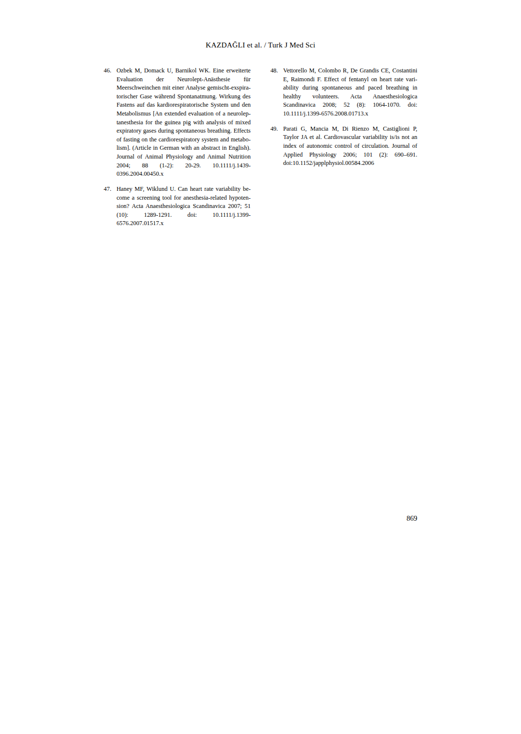KAZDAĞLI et al. / Turk J Med Sci
46. Ozbek M, Domack U, Barnikol WK. Eine erweiterte Evaluation der Neurolept-Anästhesie für Meerschweinchen mit einer Analyse gemischt-exspiratorischer Gase während Spontanatmung. Wirkung des Fastens auf das kardiorespiratorische System und den Metabolismus [An extended evaluation of a neuroleptanesthesia for the guinea pig with analysis of mixed expiratory gases during spontaneous breathing. Effects of fasting on the cardiorespiratory system and metabolism]. (Article in German with an abstract in English). Journal of Animal Physiology and Animal Nutrition 2004; 88 (1-2): 20-29. 10.1111/j.1439-0396.2004.00450.x
47. Haney MF, Wiklund U. Can heart rate variability become a screening tool for anesthesia-related hypotension? Acta Anaesthesiologica Scandinavica 2007; 51 (10): 1289-1291. doi: 10.1111/j.1399-6576.2007.01517.x
48. Vettorello M, Colombo R, De Grandis CE, Costantini E, Raimondi F. Effect of fentanyl on heart rate variability during spontaneous and paced breathing in healthy volunteers. Acta Anaesthesiologica Scandinavica 2008; 52 (8): 1064-1070. doi: 10.1111/j.1399-6576.2008.01713.x
49. Parati G, Mancia M, Di Rienzo M, Castiglioni P, Taylor JA et al. Cardiovascular variability is/is not an index of autonomic control of circulation. Journal of Applied Physiology 2006; 101 (2): 690–691. doi:10.1152/japplphysiol.00584.2006
869